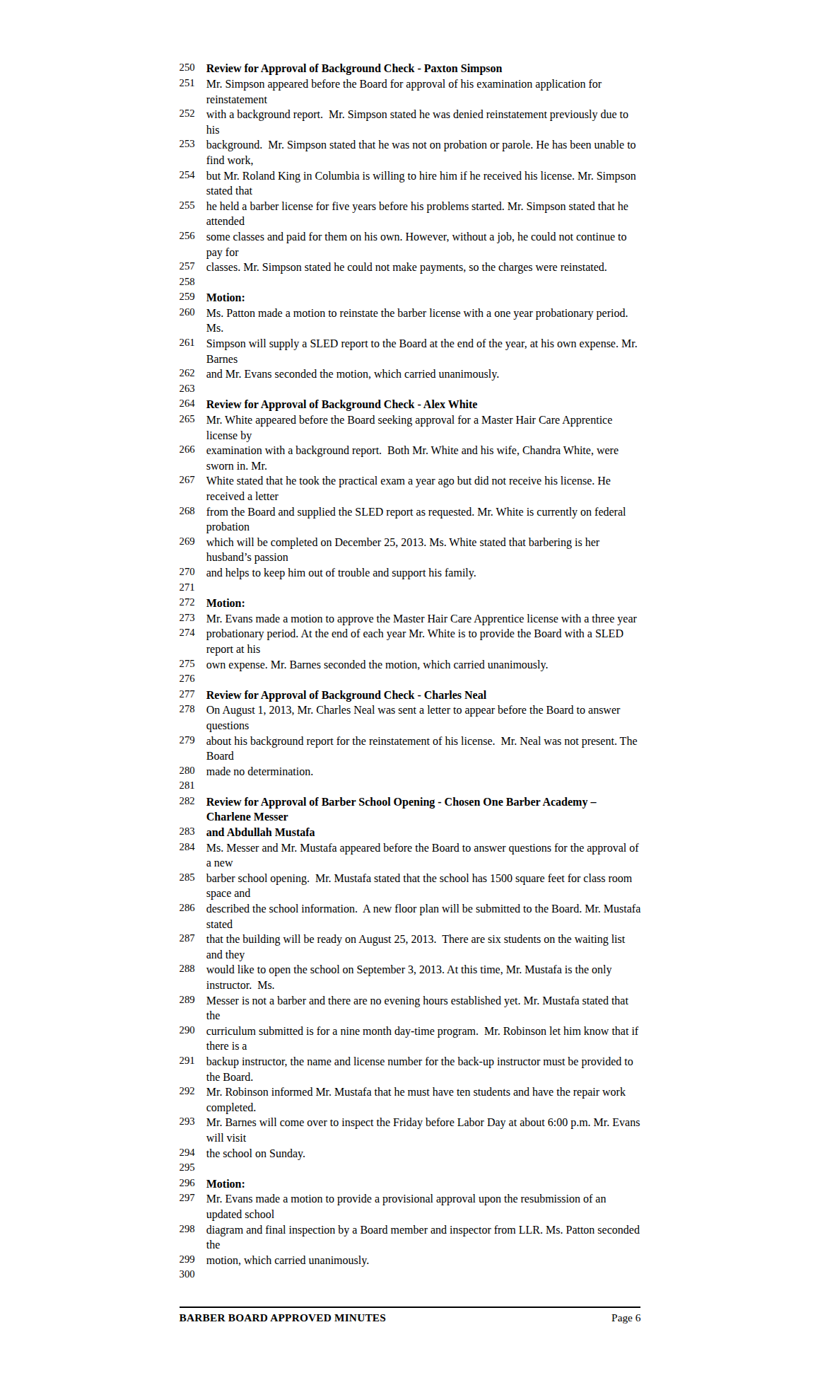250 Review for Approval of Background Check - Paxton Simpson
251 Mr. Simpson appeared before the Board for approval of his examination application for reinstatement
252 with a background report. Mr. Simpson stated he was denied reinstatement previously due to his
253 background. Mr. Simpson stated that he was not on probation or parole. He has been unable to find work,
254 but Mr. Roland King in Columbia is willing to hire him if he received his license. Mr. Simpson stated that
255 he held a barber license for five years before his problems started. Mr. Simpson stated that he attended
256 some classes and paid for them on his own. However, without a job, he could not continue to pay for
257 classes. Mr. Simpson stated he could not make payments, so the charges were reinstated.
258
259 Motion:
260 Ms. Patton made a motion to reinstate the barber license with a one year probationary period. Ms.
261 Simpson will supply a SLED report to the Board at the end of the year, at his own expense. Mr. Barnes
262 and Mr. Evans seconded the motion, which carried unanimously.
263
264 Review for Approval of Background Check - Alex White
265 Mr. White appeared before the Board seeking approval for a Master Hair Care Apprentice license by
266 examination with a background report. Both Mr. White and his wife, Chandra White, were sworn in. Mr.
267 White stated that he took the practical exam a year ago but did not receive his license. He received a letter
268 from the Board and supplied the SLED report as requested. Mr. White is currently on federal probation
269 which will be completed on December 25, 2013. Ms. White stated that barbering is her husband’s passion
270 and helps to keep him out of trouble and support his family.
271
272 Motion:
273 Mr. Evans made a motion to approve the Master Hair Care Apprentice license with a three year
274 probationary period. At the end of each year Mr. White is to provide the Board with a SLED report at his
275 own expense. Mr. Barnes seconded the motion, which carried unanimously.
276
277 Review for Approval of Background Check - Charles Neal
278 On August 1, 2013, Mr. Charles Neal was sent a letter to appear before the Board to answer questions
279 about his background report for the reinstatement of his license. Mr. Neal was not present. The Board
280 made no determination.
281
282 Review for Approval of Barber School Opening - Chosen One Barber Academy – Charlene Messer
283 and Abdullah Mustafa
284 Ms. Messer and Mr. Mustafa appeared before the Board to answer questions for the approval of a new
285 barber school opening. Mr. Mustafa stated that the school has 1500 square feet for class room space and
286 described the school information. A new floor plan will be submitted to the Board. Mr. Mustafa stated
287 that the building will be ready on August 25, 2013. There are six students on the waiting list and they
288 would like to open the school on September 3, 2013. At this time, Mr. Mustafa is the only instructor. Ms.
289 Messer is not a barber and there are no evening hours established yet. Mr. Mustafa stated that the
290 curriculum submitted is for a nine month day-time program. Mr. Robinson let him know that if there is a
291 backup instructor, the name and license number for the back-up instructor must be provided to the Board.
292 Mr. Robinson informed Mr. Mustafa that he must have ten students and have the repair work completed.
293 Mr. Barnes will come over to inspect the Friday before Labor Day at about 6:00 p.m. Mr. Evans will visit
294 the school on Sunday.
295
296 Motion:
297 Mr. Evans made a motion to provide a provisional approval upon the resubmission of an updated school
298 diagram and final inspection by a Board member and inspector from LLR. Ms. Patton seconded the
299 motion, which carried unanimously.
300
BARBER BOARD APPROVED MINUTES Page 6